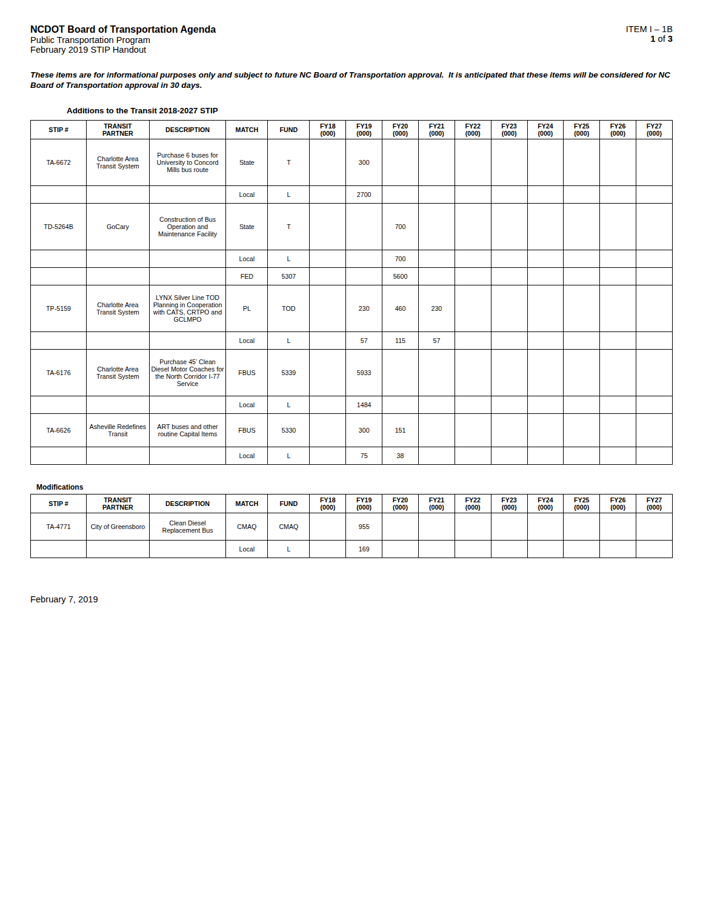NCDOT Board of Transportation Agenda
Public Transportation Program
February 2019 STIP Handout
ITEM I – 1B
1 of 3
These items are for informational purposes only and subject to future NC Board of Transportation approval. It is anticipated that these items will be considered for NC Board of Transportation approval in 30 days.
Additions to the Transit 2018-2027 STIP
| STIP # | TRANSIT PARTNER | DESCRIPTION | MATCH | FUND | FY18 (000) | FY19 (000) | FY20 (000) | FY21 (000) | FY22 (000) | FY23 (000) | FY24 (000) | FY25 (000) | FY26 (000) | FY27 (000) |
| --- | --- | --- | --- | --- | --- | --- | --- | --- | --- | --- | --- | --- | --- | --- |
| TA-6672 | Charlotte Area Transit System | Purchase 6 buses for University to Concord Mills bus route | State | T | | 300 | | | | | | | | |
| | | | Local | L | | 2700 | | | | | | | | |
| TD-5264B | GoCary | Construction of Bus Operation and Maintenance Facility | State | T | | | 700 | | | | | | | |
| | | | Local | L | | | 700 | | | | | | | |
| | | | FED | 5307 | | | 5600 | | | | | | | |
| TP-5159 | Charlotte Area Transit System | LYNX Silver Line TOD Planning in Cooperation with CATS, CRTPO and GCLMPO | PL | TOD | | 230 | 460 | 230 | | | | | | |
| | | | Local | L | | 57 | 115 | 57 | | | | | | |
| TA-6176 | Charlotte Area Transit System | Purchase 45’ Clean Diesel Motor Coaches for the North Corridor I-77 Service | FBUS | 5339 | | 5933 | | | | | | | | |
| | | | Local | L | | 1484 | | | | | | | | |
| TA-6626 | Asheville Redefines Transit | ART buses and other routine Capital Items | FBUS | 5330 | | 300 | 151 | | | | | | | |
| | | | Local | L | | 75 | 38 | | | | | | | |
Modifications
| STIP # | TRANSIT PARTNER | DESCRIPTION | MATCH | FUND | FY18 (000) | FY19 (000) | FY20 (000) | FY21 (000) | FY22 (000) | FY23 (000) | FY24 (000) | FY25 (000) | FY26 (000) | FY27 (000) |
| --- | --- | --- | --- | --- | --- | --- | --- | --- | --- | --- | --- | --- | --- | --- |
| TA-4771 | City of Greensboro | Clean Diesel Replacement Bus | CMAQ | CMAQ | | 955 | | | | | | | | |
| | | | Local | L | | 169 | | | | | | | | |
February 7, 2019